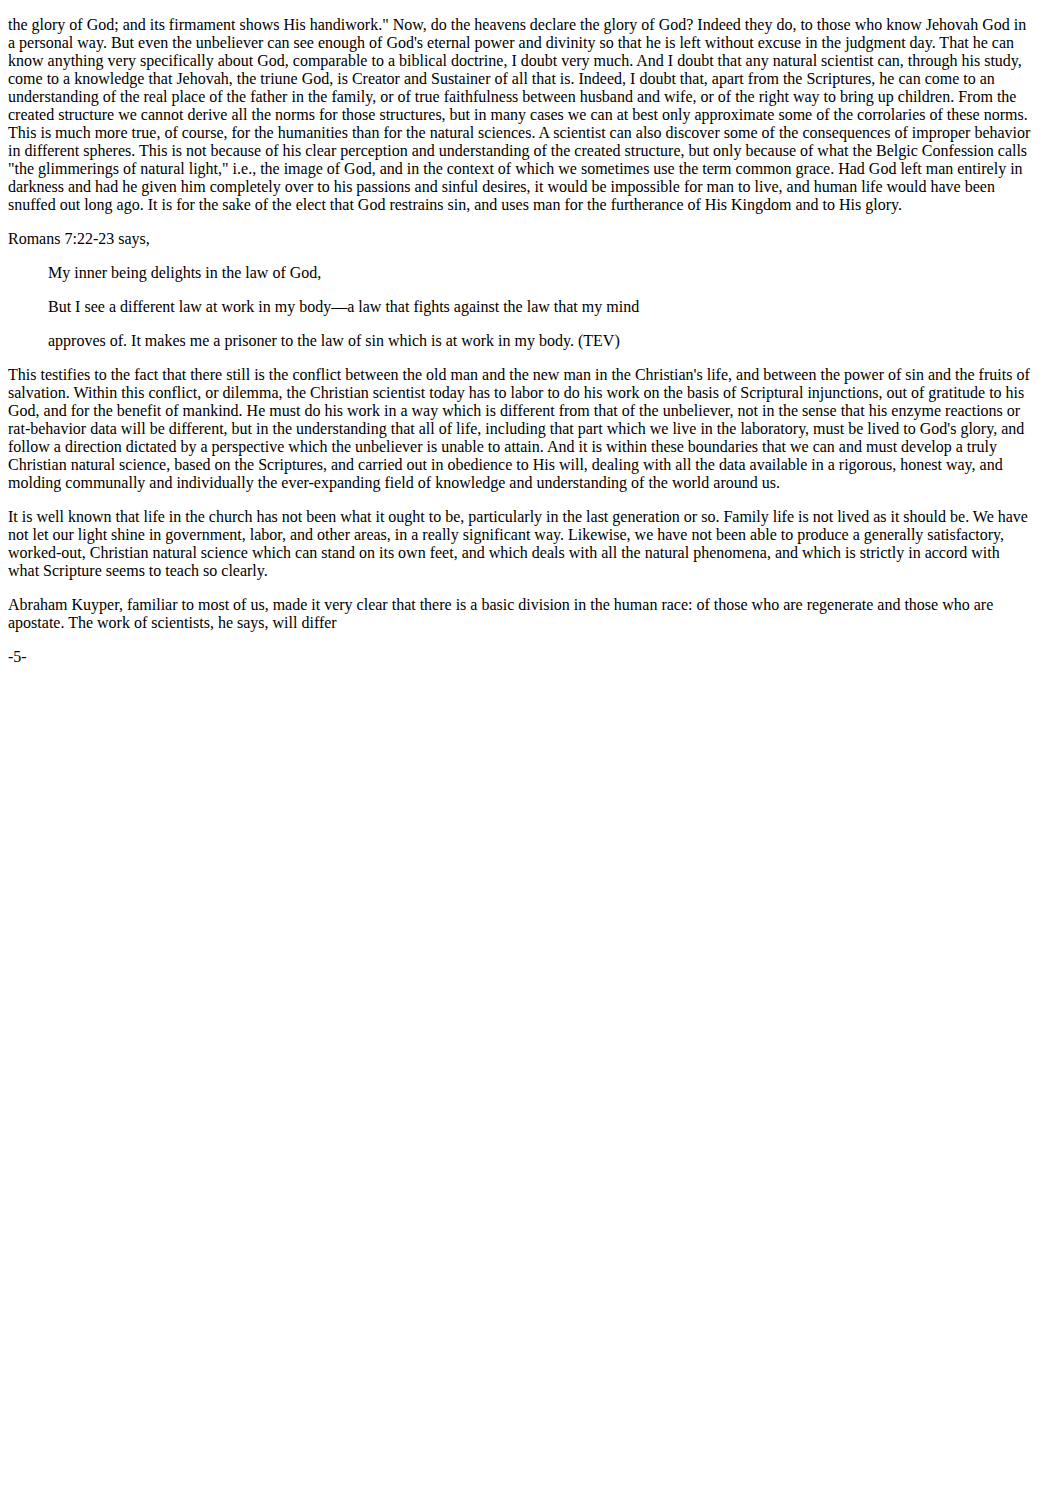the glory of God; and its firmament shows His handiwork." Now, do the heavens declare the glory of God? Indeed they do, to those who know Jehovah God in a personal way. But even the unbeliever can see enough of God's eternal power and divinity so that he is left without excuse in the judgment day. That he can know anything very specifically about God, comparable to a biblical doctrine, I doubt very much. And I doubt that any natural scientist can, through his study, come to a knowledge that Jehovah, the triune God, is Creator and Sustainer of all that is. Indeed, I doubt that, apart from the Scriptures, he can come to an understanding of the real place of the father in the family, or of true faithfulness between husband and wife, or of the right way to bring up children. From the created structure we cannot derive all the norms for those structures, but in many cases we can at best only approximate some of the corrolaries of these norms. This is much more true, of course, for the humanities than for the natural sciences. A scientist can also discover some of the consequences of improper behavior in different spheres. This is not because of his clear perception and understanding of the created structure, but only because of what the Belgic Confession calls "the glimmerings of natural light," i.e., the image of God, and in the context of which we sometimes use the term common grace. Had God left man entirely in darkness and had he given him completely over to his passions and sinful desires, it would be impossible for man to live, and human life would have been snuffed out long ago. It is for the sake of the elect that God restrains sin, and uses man for the furtherance of His Kingdom and to His glory.
Romans 7:22-23 says,
My inner being delights in the law of God,
But I see a different law at work in my body—a law that fights against the law that my mind
approves of. It makes me a prisoner to the law of sin which is at work in my body. (TEV)
This testifies to the fact that there still is the conflict between the old man and the new man in the Christian's life, and between the power of sin and the fruits of salvation. Within this conflict, or dilemma, the Christian scientist today has to labor to do his work on the basis of Scriptural injunctions, out of gratitude to his God, and for the benefit of mankind. He must do his work in a way which is different from that of the unbeliever, not in the sense that his enzyme reactions or rat-behavior data will be different, but in the understanding that all of life, including that part which we live in the laboratory, must be lived to God's glory, and follow a direction dictated by a perspective which the unbeliever is unable to attain. And it is within these boundaries that we can and must develop a truly Christian natural science, based on the Scriptures, and carried out in obedience to His will, dealing with all the data available in a rigorous, honest way, and molding communally and individually the ever-expanding field of knowledge and understanding of the world around us.
It is well known that life in the church has not been what it ought to be, particularly in the last generation or so. Family life is not lived as it should be. We have not let our light shine in government, labor, and other areas, in a really significant way. Likewise, we have not been able to produce a generally satisfactory, worked-out, Christian natural science which can stand on its own feet, and which deals with all the natural phenomena, and which is strictly in accord with what Scripture seems to teach so clearly.
Abraham Kuyper, familiar to most of us, made it very clear that there is a basic division in the human race: of those who are regenerate and those who are apostate. The work of scientists, he says, will differ
-5-